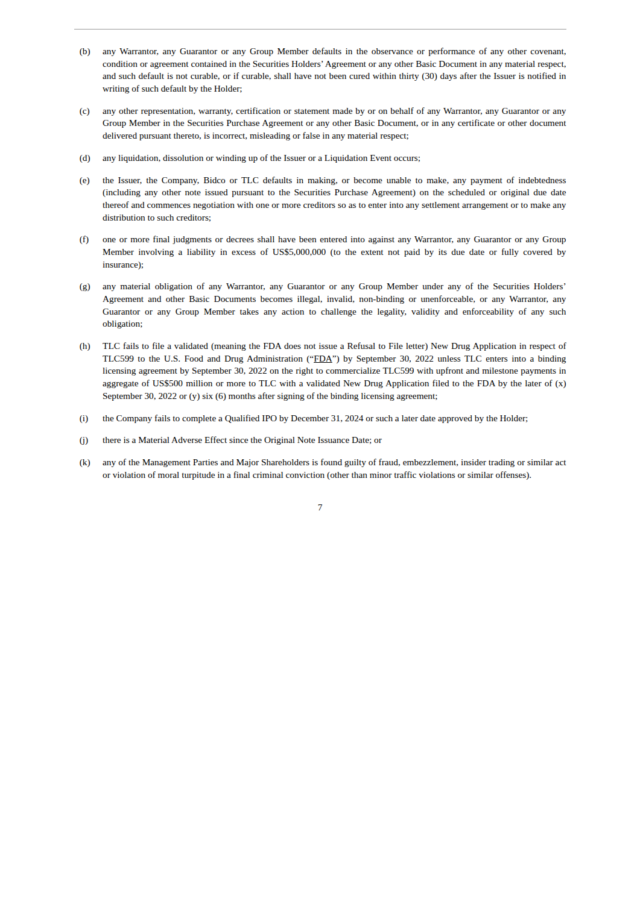(b) any Warrantor, any Guarantor or any Group Member defaults in the observance or performance of any other covenant, condition or agreement contained in the Securities Holders’ Agreement or any other Basic Document in any material respect, and such default is not curable, or if curable, shall have not been cured within thirty (30) days after the Issuer is notified in writing of such default by the Holder;
(c) any other representation, warranty, certification or statement made by or on behalf of any Warrantor, any Guarantor or any Group Member in the Securities Purchase Agreement or any other Basic Document, or in any certificate or other document delivered pursuant thereto, is incorrect, misleading or false in any material respect;
(d) any liquidation, dissolution or winding up of the Issuer or a Liquidation Event occurs;
(e) the Issuer, the Company, Bidco or TLC defaults in making, or become unable to make, any payment of indebtedness (including any other note issued pursuant to the Securities Purchase Agreement) on the scheduled or original due date thereof and commences negotiation with one or more creditors so as to enter into any settlement arrangement or to make any distribution to such creditors;
(f) one or more final judgments or decrees shall have been entered into against any Warrantor, any Guarantor or any Group Member involving a liability in excess of US$5,000,000 (to the extent not paid by its due date or fully covered by insurance);
(g) any material obligation of any Warrantor, any Guarantor or any Group Member under any of the Securities Holders’ Agreement and other Basic Documents becomes illegal, invalid, non-binding or unenforceable, or any Warrantor, any Guarantor or any Group Member takes any action to challenge the legality, validity and enforceability of any such obligation;
(h) TLC fails to file a validated (meaning the FDA does not issue a Refusal to File letter) New Drug Application in respect of TLC599 to the U.S. Food and Drug Administration (“FDA”) by September 30, 2022 unless TLC enters into a binding licensing agreement by September 30, 2022 on the right to commercialize TLC599 with upfront and milestone payments in aggregate of US$500 million or more to TLC with a validated New Drug Application filed to the FDA by the later of (x) September 30, 2022 or (y) six (6) months after signing of the binding licensing agreement;
(i) the Company fails to complete a Qualified IPO by December 31, 2024 or such a later date approved by the Holder;
(j) there is a Material Adverse Effect since the Original Note Issuance Date; or
(k) any of the Management Parties and Major Shareholders is found guilty of fraud, embezzlement, insider trading or similar act or violation of moral turpitude in a final criminal conviction (other than minor traffic violations or similar offenses).
7